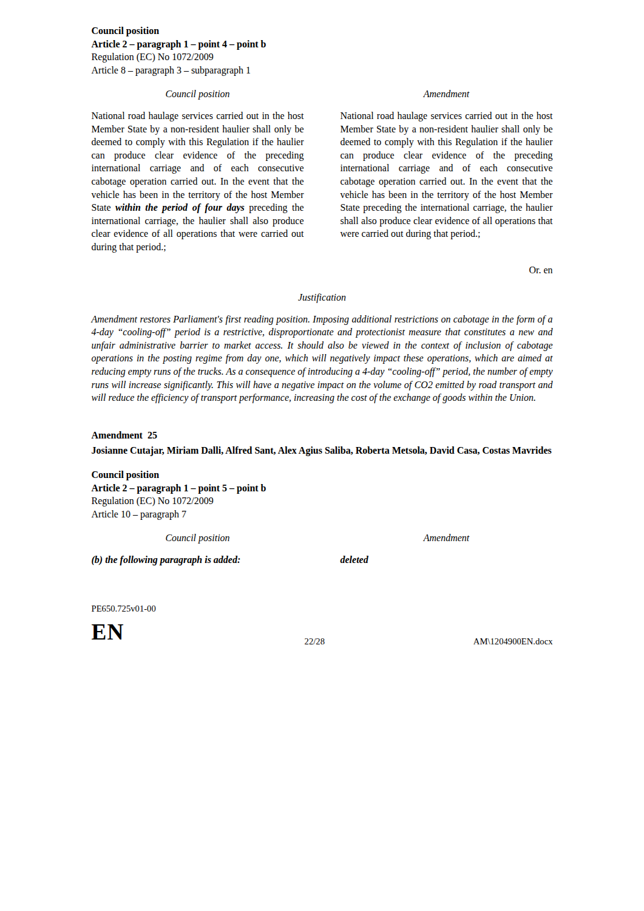Council position
Article 2 – paragraph 1 – point 4 – point b
Regulation (EC) No 1072/2009
Article 8 – paragraph 3 – subparagraph 1
| Council position | Amendment |
| National road haulage services carried out in the host Member State by a non-resident haulier shall only be deemed to comply with this Regulation if the haulier can produce clear evidence of the preceding international carriage and of each consecutive cabotage operation carried out. In the event that the vehicle has been in the territory of the host Member State within the period of four days preceding the international carriage, the haulier shall also produce clear evidence of all operations that were carried out during that period.; | National road haulage services carried out in the host Member State by a non-resident haulier shall only be deemed to comply with this Regulation if the haulier can produce clear evidence of the preceding international carriage and of each consecutive cabotage operation carried out. In the event that the vehicle has been in the territory of the host Member State preceding the international carriage, the haulier shall also produce clear evidence of all operations that were carried out during that period.; |
Or. en
Justification
Amendment restores Parliament's first reading position. Imposing additional restrictions on cabotage in the form of a 4-day “cooling-off” period is a restrictive, disproportionate and protectionist measure that constitutes a new and unfair administrative barrier to market access. It should also be viewed in the context of inclusion of cabotage operations in the posting regime from day one, which will negatively impact these operations, which are aimed at reducing empty runs of the trucks. As a consequence of introducing a 4-day “cooling-off” period, the number of empty runs will increase significantly. This will have a negative impact on the volume of CO2 emitted by road transport and will reduce the efficiency of transport performance, increasing the cost of the exchange of goods within the Union.
Amendment 25
Josianne Cutajar, Miriam Dalli, Alfred Sant, Alex Agius Saliba, Roberta Metsola, David Casa, Costas Mavrides
Council position
Article 2 – paragraph 1 – point 5 – point b
Regulation (EC) No 1072/2009
Article 10 – paragraph 7
| Council position | Amendment |
| (b) the following paragraph is added: | deleted |
PE650.725v01-00
EN
22/28
AM\1204900EN.docx